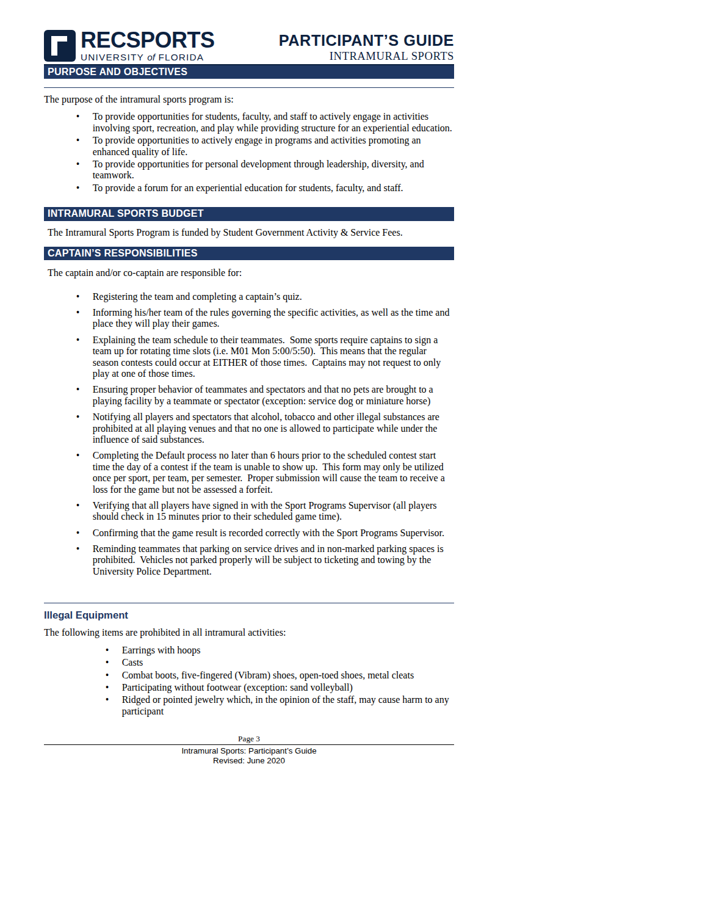RECSPORTS UNIVERSITY of FLORIDA
PARTICIPANT’S GUIDE INTRAMURAL SPORTS
PURPOSE AND OBJECTIVES
The purpose of the intramural sports program is:
To provide opportunities for students, faculty, and staff to actively engage in activities involving sport, recreation, and play while providing structure for an experiential education.
To provide opportunities to actively engage in programs and activities promoting an enhanced quality of life.
To provide opportunities for personal development through leadership, diversity, and teamwork.
To provide a forum for an experiential education for students, faculty, and staff.
INTRAMURAL SPORTS BUDGET
The Intramural Sports Program is funded by Student Government Activity & Service Fees.
CAPTAIN’S RESPONSIBILITIES
The captain and/or co-captain are responsible for:
Registering the team and completing a captain’s quiz.
Informing his/her team of the rules governing the specific activities, as well as the time and place they will play their games.
Explaining the team schedule to their teammates. Some sports require captains to sign a team up for rotating time slots (i.e. M01 Mon 5:00/5:50). This means that the regular season contests could occur at EITHER of those times. Captains may not request to only play at one of those times.
Ensuring proper behavior of teammates and spectators and that no pets are brought to a playing facility by a teammate or spectator (exception: service dog or miniature horse)
Notifying all players and spectators that alcohol, tobacco and other illegal substances are prohibited at all playing venues and that no one is allowed to participate while under the influence of said substances.
Completing the Default process no later than 6 hours prior to the scheduled contest start time the day of a contest if the team is unable to show up. This form may only be utilized once per sport, per team, per semester. Proper submission will cause the team to receive a loss for the game but not be assessed a forfeit.
Verifying that all players have signed in with the Sport Programs Supervisor (all players should check in 15 minutes prior to their scheduled game time).
Confirming that the game result is recorded correctly with the Sport Programs Supervisor.
Reminding teammates that parking on service drives and in non-marked parking spaces is prohibited. Vehicles not parked properly will be subject to ticketing and towing by the University Police Department.
Illegal Equipment
The following items are prohibited in all intramural activities:
Earrings with hoops
Casts
Combat boots, five-fingered (Vibram) shoes, open-toed shoes, metal cleats
Participating without footwear (exception: sand volleyball)
Ridged or pointed jewelry which, in the opinion of the staff, may cause harm to any participant
Page 3
Intramural Sports: Participant’s Guide
Revised: June 2020